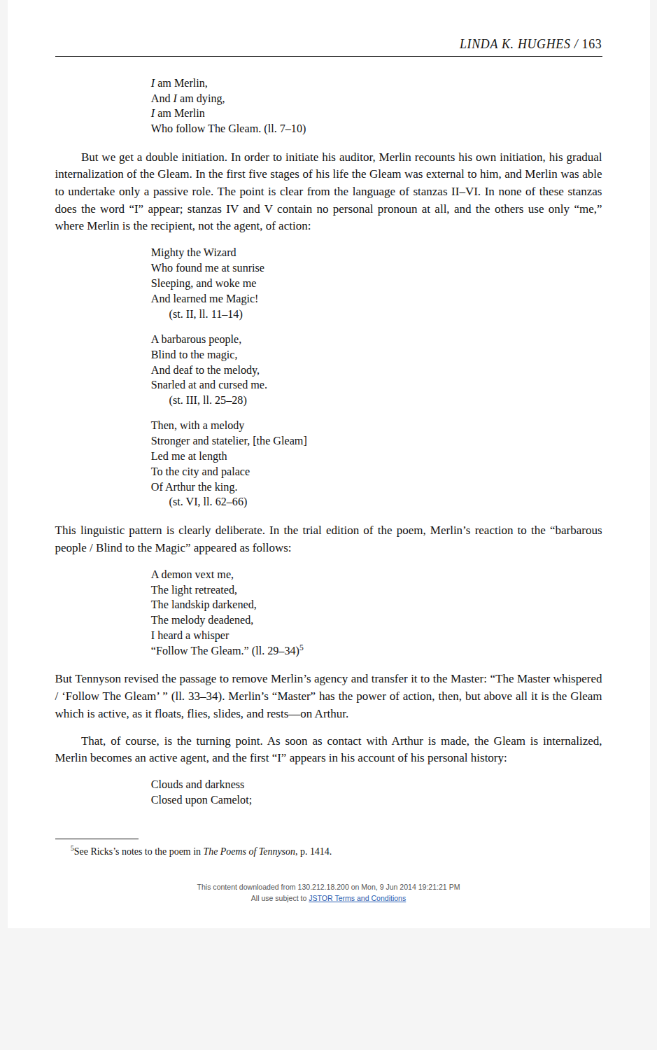LINDA K. HUGHES / 163
I am Merlin,
And I am dying,
I am Merlin
Who follow The Gleam. (ll. 7–10)
But we get a double initiation. In order to initiate his auditor, Merlin recounts his own initiation, his gradual internalization of the Gleam. In the first five stages of his life the Gleam was external to him, and Merlin was able to undertake only a passive role. The point is clear from the language of stanzas II–VI. In none of these stanzas does the word “I” appear; stanzas IV and V contain no personal pronoun at all, and the others use only “me,” where Merlin is the recipient, not the agent, of action:
Mighty the Wizard
Who found me at sunrise
Sleeping, and woke me
And learned me Magic!
(st. II, ll. 11–14)
A barbarous people,
Blind to the magic,
And deaf to the melody,
Snarled at and cursed me.
(st. III, ll. 25–28)
Then, with a melody
Stronger and statelier, [the Gleam]
Led me at length
To the city and palace
Of Arthur the king.
(st. VI, ll. 62–66)
This linguistic pattern is clearly deliberate. In the trial edition of the poem, Merlin’s reaction to the “barbarous people / Blind to the Magic” appeared as follows:
A demon vext me,
The light retreated,
The landskip darkened,
The melody deadened,
I heard a whisper
“Follow The Gleam.” (ll. 29–34)5
But Tennyson revised the passage to remove Merlin’s agency and transfer it to the Master: “The Master whispered / ‘Follow The Gleam’ ” (ll. 33–34). Merlin’s “Master” has the power of action, then, but above all it is the Gleam which is active, as it floats, flies, slides, and rests—on Arthur.
That, of course, is the turning point. As soon as contact with Arthur is made, the Gleam is internalized, Merlin becomes an active agent, and the first “I” appears in his account of his personal history:
Clouds and darkness
Closed upon Camelot;
5See Ricks’s notes to the poem in The Poems of Tennyson, p. 1414.
This content downloaded from 130.212.18.200 on Mon, 9 Jun 2014 19:21:21 PM
All use subject to JSTOR Terms and Conditions